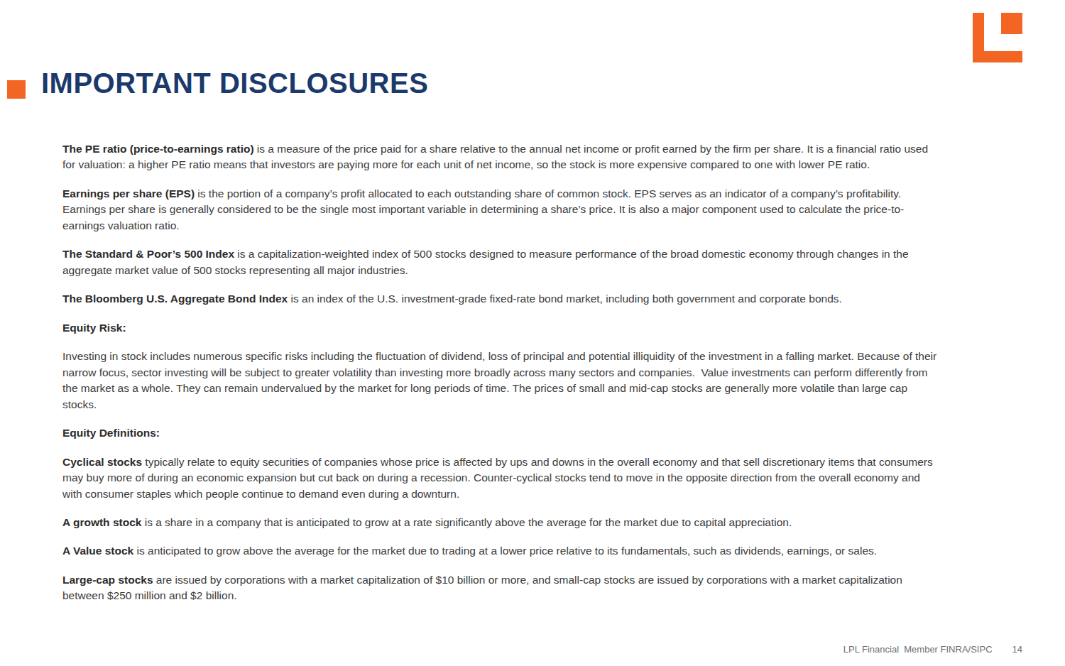IMPORTANT DISCLOSURES
The PE ratio (price-to-earnings ratio) is a measure of the price paid for a share relative to the annual net income or profit earned by the firm per share. It is a financial ratio used for valuation: a higher PE ratio means that investors are paying more for each unit of net income, so the stock is more expensive compared to one with lower PE ratio.
Earnings per share (EPS) is the portion of a company’s profit allocated to each outstanding share of common stock. EPS serves as an indicator of a company’s profitability. Earnings per share is generally considered to be the single most important variable in determining a share’s price. It is also a major component used to calculate the price-to-earnings valuation ratio.
The Standard & Poor’s 500 Index is a capitalization-weighted index of 500 stocks designed to measure performance of the broad domestic economy through changes in the aggregate market value of 500 stocks representing all major industries.
The Bloomberg U.S. Aggregate Bond Index is an index of the U.S. investment-grade fixed-rate bond market, including both government and corporate bonds.
Equity Risk:
Investing in stock includes numerous specific risks including the fluctuation of dividend, loss of principal and potential illiquidity of the investment in a falling market. Because of their narrow focus, sector investing will be subject to greater volatility than investing more broadly across many sectors and companies. Value investments can perform differently from the market as a whole. They can remain undervalued by the market for long periods of time. The prices of small and mid-cap stocks are generally more volatile than large cap stocks.
Equity Definitions:
Cyclical stocks typically relate to equity securities of companies whose price is affected by ups and downs in the overall economy and that sell discretionary items that consumers may buy more of during an economic expansion but cut back on during a recession. Counter-cyclical stocks tend to move in the opposite direction from the overall economy and with consumer staples which people continue to demand even during a downturn.
A growth stock is a share in a company that is anticipated to grow at a rate significantly above the average for the market due to capital appreciation.
A Value stock is anticipated to grow above the average for the market due to trading at a lower price relative to its fundamentals, such as dividends, earnings, or sales.
Large-cap stocks are issued by corporations with a market capitalization of $10 billion or more, and small-cap stocks are issued by corporations with a market capitalization between $250 million and $2 billion.
LPL Financial Member FINRA/SIPC 14